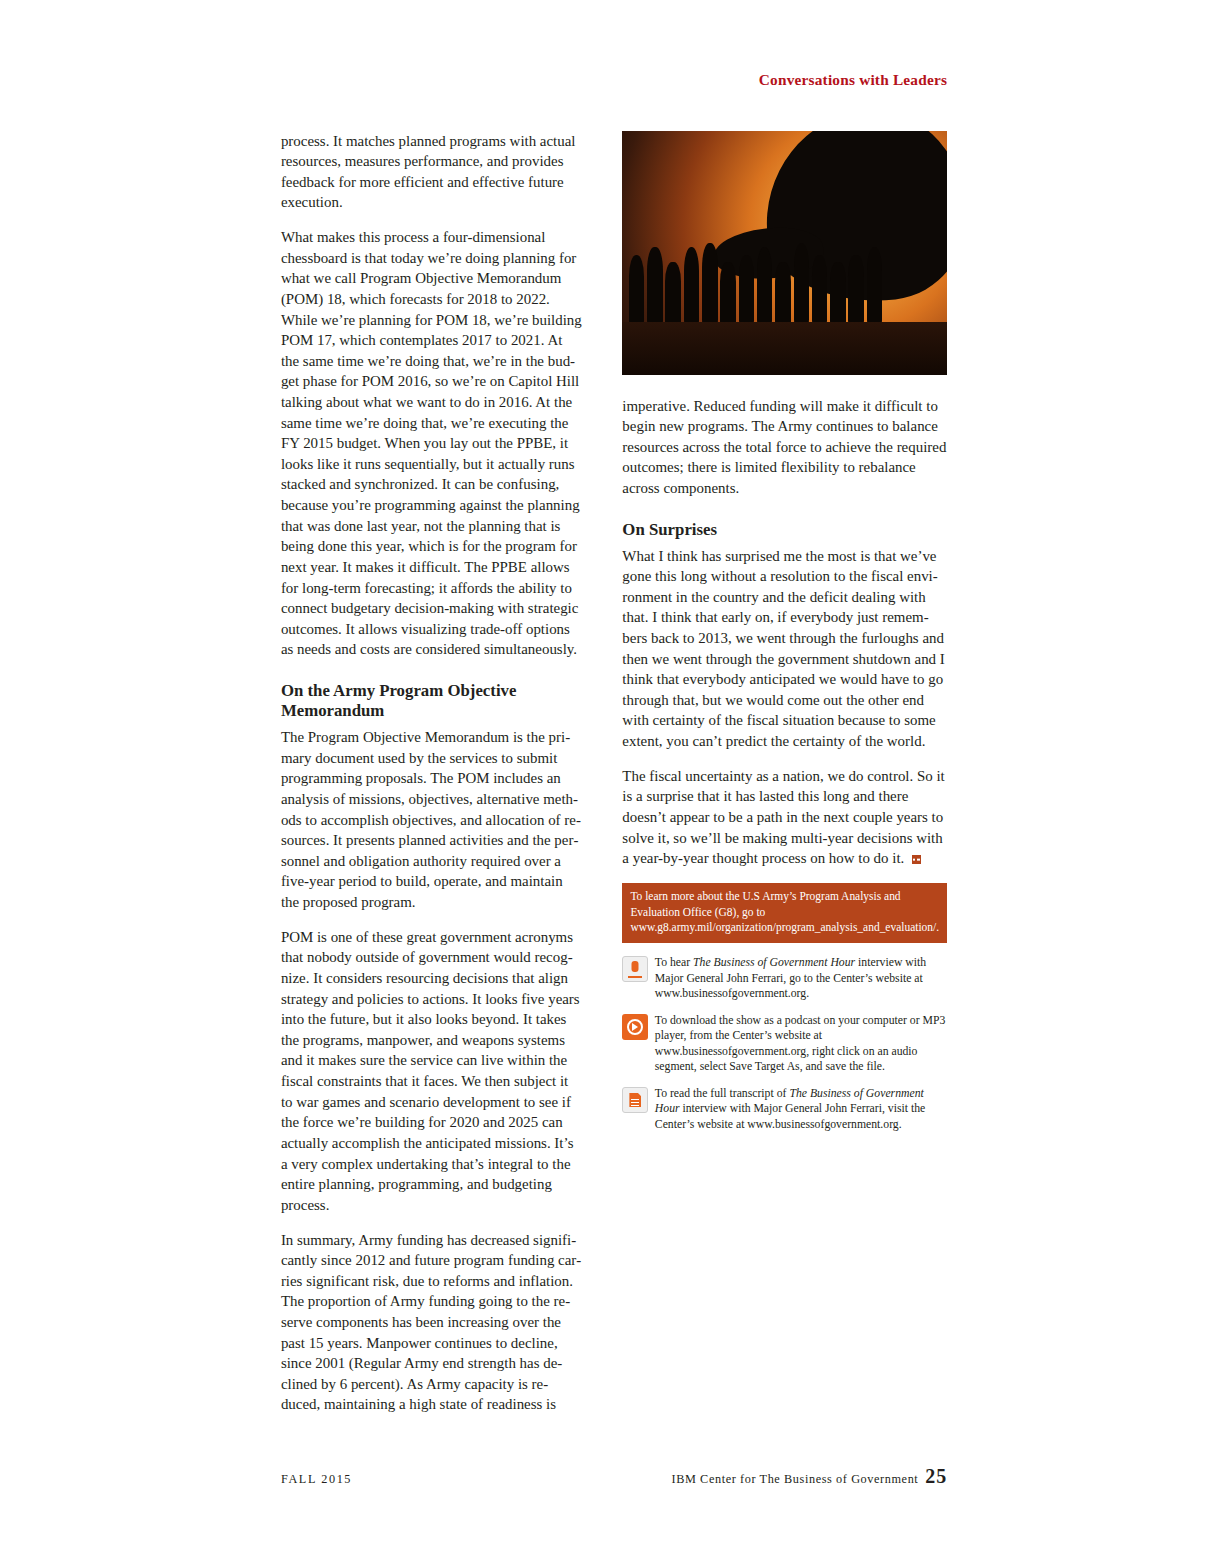Conversations with Leaders
process. It matches planned programs with actual resources, measures performance, and provides feedback for more efficient and effective future execution.
What makes this process a four-dimensional chessboard is that today we’re doing planning for what we call Program Objective Memorandum (POM) 18, which forecasts for 2018 to 2022. While we’re planning for POM 18, we’re building POM 17, which contemplates 2017 to 2021. At the same time we’re doing that, we’re in the budget phase for POM 2016, so we’re on Capitol Hill talking about what we want to do in 2016. At the same time we’re doing that, we’re executing the FY 2015 budget. When you lay out the PPBE, it looks like it runs sequentially, but it actually runs stacked and synchronized. It can be confusing, because you’re programming against the planning that was done last year, not the planning that is being done this year, which is for the program for next year. It makes it difficult. The PPBE allows for long-term forecasting; it affords the ability to connect budgetary decision-making with strategic outcomes. It allows visualizing trade-off options as needs and costs are considered simultaneously.
On the Army Program Objective Memorandum
The Program Objective Memorandum is the primary document used by the services to submit programming proposals. The POM includes an analysis of missions, objectives, alternative methods to accomplish objectives, and allocation of resources. It presents planned activities and the personnel and obligation authority required over a five-year period to build, operate, and maintain the proposed program.
POM is one of these great government acronyms that nobody outside of government would recognize. It considers resourcing decisions that align strategy and policies to actions. It looks five years into the future, but it also looks beyond. It takes the programs, manpower, and weapons systems and it makes sure the service can live within the fiscal constraints that it faces. We then subject it to war games and scenario development to see if the force we’re building for 2020 and 2025 can actually accomplish the anticipated missions. It’s a very complex undertaking that’s integral to the entire planning, programming, and budgeting process.
In summary, Army funding has decreased significantly since 2012 and future program funding carries significant risk, due to reforms and inflation. The proportion of Army funding going to the reserve components has been increasing over the past 15 years. Manpower continues to decline, since 2001 (Regular Army end strength has declined by 6 percent). As Army capacity is reduced, maintaining a high state of readiness is
imperative. Reduced funding will make it difficult to begin new programs. The Army continues to balance resources across the total force to achieve the required outcomes; there is limited flexibility to rebalance across components.
On Surprises
What I think has surprised me the most is that we’ve gone this long without a resolution to the fiscal environment in the country and the deficit dealing with that. I think that early on, if everybody just remembers back to 2013, we went through the furloughs and then we went through the government shutdown and I think that everybody anticipated we would have to go through that, but we would come out the other end with certainty of the fiscal situation because to some extent, you can’t predict the certainty of the world.
The fiscal uncertainty as a nation, we do control. So it is a surprise that it has lasted this long and there doesn’t appear to be a path in the next couple years to solve it, so we’ll be making multi-year decisions with a year-by-year thought process on how to do it.
To learn more about the U.S Army’s Program Analysis and Evaluation Office (G8), go to www.g8.army.mil/organization/program_analysis_and_evaluation/.
To hear The Business of Government Hour interview with Major General John Ferrari, go to the Center’s website at www.businessofgovernment.org.
To download the show as a podcast on your computer or MP3 player, from the Center’s website at www.businessofgovernment.org, right click on an audio segment, select Save Target As, and save the file.
To read the full transcript of The Business of Government Hour interview with Major General John Ferrari, visit the Center’s website at www.businessofgovernment.org.
FALL 2015
IBM Center for The Business of Government 25